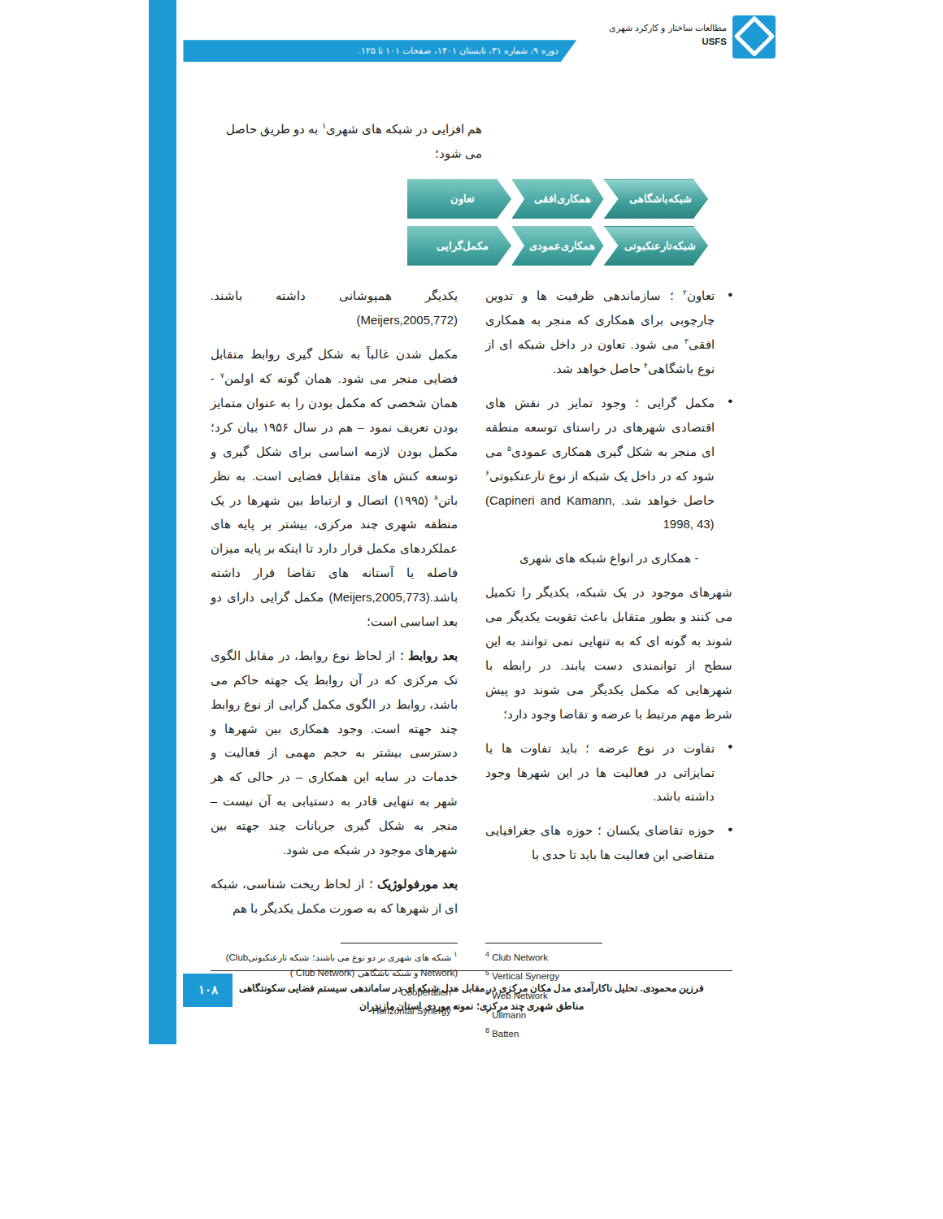مطالعات ساختار و کارکرد شهری USFS
دوره ۹، شماره ۳۱، تابستان ۱۴۰۱، صفحات ۱۰۱ تا ۱۲۵.
هم افزایی در شبکه های شهری۱ به دو طریق حاصل می شود؛
شبکه باشگاهی
همکاری افقی
تعاون
شبکه تارعنکبوتی
همکاری عمودی
مکمل گرایی
تعاون۲ ؛ سازماندهی ظرفیت ها و تدوین چارچوبی برای همکاری که منجر به همکاری افقی۳ می شود. تعاون در داخل شبکه ای از نوع باشگاهی۴ حاصل خواهد شد.
مکمل گرایی ؛ وجود تمایز در نقش های اقتصادی شهرهای در راستای توسعه منطقه ای منجر به شکل گیری همکاری عمودی۵ می شود که در داخل یک شبکه از نوع تارعنکبوتی۶ حاصل خواهد شد. (Capineri and Kamann, 1998, 43)
- همکاری در انواع شبکه های شهری
شهرهای موجود در یک شبکه، یکدیگر را تکمیل می کنند و بطور متقابل باعث تقویت یکدیگر می شوند به گونه ای که به تنهایی نمی توانند به این سطح از توانمندی دست یابند. در رابطه با شهرهایی که مکمل یکدیگر می شوند دو پیش شرط مهم مرتبط با عرضه و تقاضا وجود دارد؛
تفاوت در نوع عرضه ؛ باید تفاوت ها یا تمایزاتی در فعالیت ها در این شهرها وجود داشته باشد.
حوزه تقاضای یکسان ؛ حوزه های جغرافیایی متقاضی این فعالیت ها باید تا حدی با
یکدیگر همپوشانی داشته باشند. (Meijers,2005,772)
مکمل شدن غالباً به شکل گیری روابط متقابل فضایی منجر می شود. همان گونه که اولمن۷ - همان شخصی که مکمل بودن را به عنوان متمایز بودن تعریف نمود – هم در سال ۱۹۵۶ بیان کرد؛ مکمل بودن لازمه اساسی برای شکل گیری و توسعه کنش های متقابل فضایی است. به نظر باتن۸ (۱۹۹۵) اتصال و ارتباط بین شهرها در یک منطقه شهری چند مرکزی، بیشتر بر پایه های عملکردهای مکمل قرار دارد تا اینکه بر پایه میزان فاصله یا آستانه های تقاضا قرار داشته باشد.(Meijers,2005,773) مکمل گرایی دارای دو بعد اساسی است؛
بعد روابط ؛ از لحاظ نوع روابط، در مقابل الگوی تک مرکزی که در آن روابط یک جهته حاکم می باشد، روابط در الگوی مکمل گرایی از نوع روابط چند جهته است. وجود همکاری بین شهرها و دسترسی بیشتر به حجم مهمی از فعالیت و خدمات در سایه این همکاری – در حالی که هر شهر به تنهایی قادر به دستیابی به آن نیست – منجر به شکل گیری جریانات چند جهته بین شهرهای موجود در شبکه می شود.
بعد مورفولوژیک ؛ از لحاظ ریخت شناسی، شبکه ای از شهرها که به صورت مکمل یکدیگر با هم
4 Club Network
5 Vertical Synergy
6 Web Network
7 Ullmann
8 Batten
۱ شبکه های شهری بر دو نوع می باشند؛ شبکه تارعنکبوتی(Club Network) و شبکه باشگاهی ( Club Network)
۲ Cooperation
۳ Horizontal Synergy
۱۰۸
فرزین محمودی. تحلیل ناکارآمدی مدل مکان مرکزی در مقابل مدل شبکه ای در ساماندهی سیستم فضایی سکونتگاهی مناطق شهری چند مرکزی؛ نمونه موردی استان مازندران